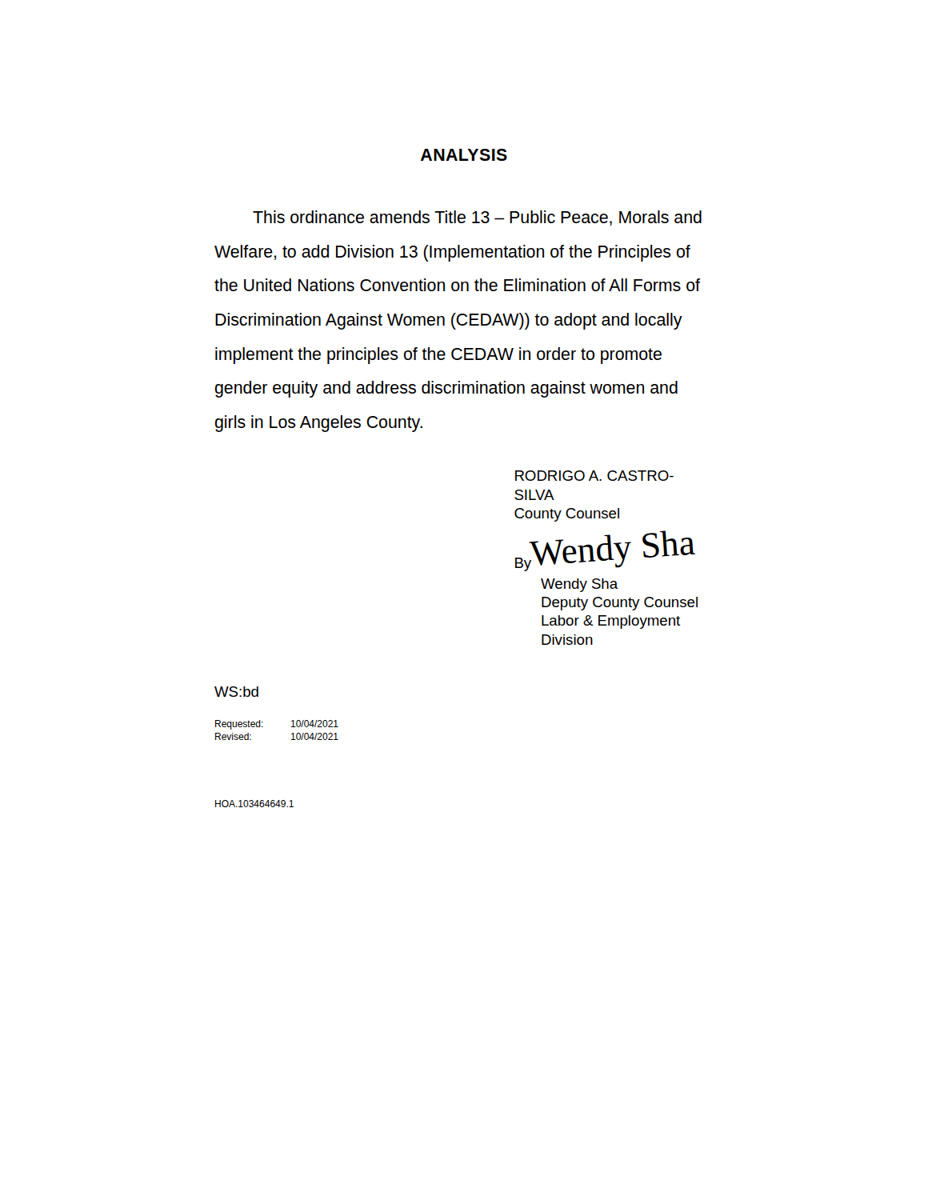ANALYSIS
This ordinance amends Title 13 – Public Peace, Morals and Welfare, to add Division 13 (Implementation of the Principles of the United Nations Convention on the Elimination of All Forms of Discrimination Against Women (CEDAW)) to adopt and locally implement the principles of the CEDAW in order to promote gender equity and address discrimination against women and girls in Los Angeles County.
RODRIGO A. CASTRO-SILVA
County Counsel
Wendy Sha By
Wendy Sha
Deputy County Counsel
Labor & Employment Division
WS:bd
| Requested: | 10/04/2021 |
| Revised: | 10/04/2021 |
HOA.103464649.1